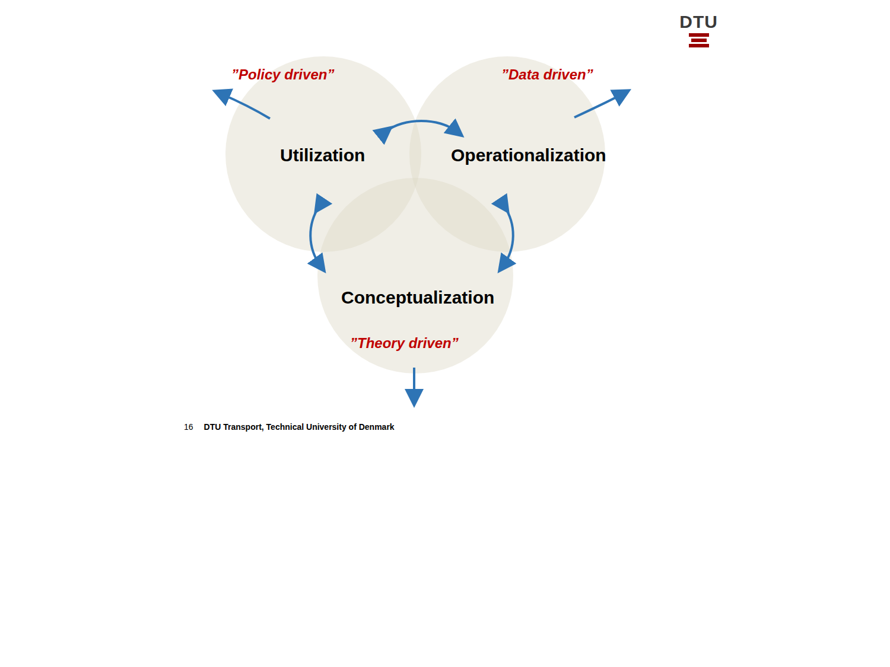DTU
”Policy driven”
”Data driven”
”Theory driven”
Utilization
Operationalization
Conceptualization
16 DTU Transport, Technical University of Denmark